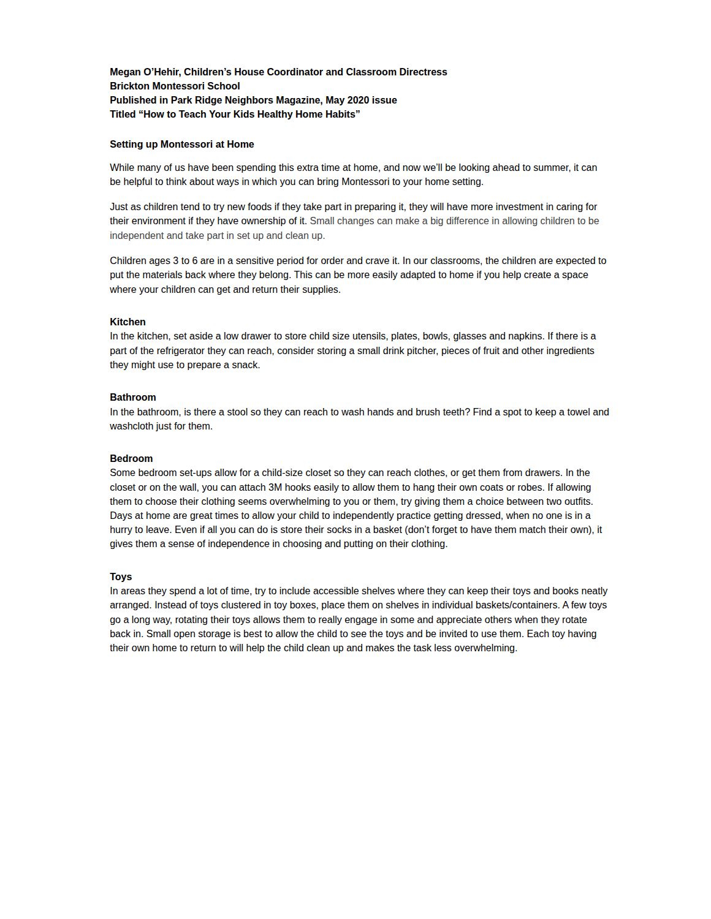Megan O’Hehir, Children’s House Coordinator and Classroom Directress
Brickton Montessori School
Published in Park Ridge Neighbors Magazine, May 2020 issue
Titled “How to Teach Your Kids Healthy Home Habits”
Setting up Montessori at Home
While many of us have been spending this extra time at home, and now we’ll be looking ahead to summer, it can be helpful to think about ways in which you can bring Montessori to your home setting.
Just as children tend to try new foods if they take part in preparing it, they will have more investment in caring for their environment if they have ownership of it. Small changes can make a big difference in allowing children to be independent and take part in set up and clean up.
Children ages 3 to 6 are in a sensitive period for order and crave it. In our classrooms, the children are expected to put the materials back where they belong. This can be more easily adapted to home if you help create a space where your children can get and return their supplies.
Kitchen
In the kitchen, set aside a low drawer to store child size utensils, plates, bowls, glasses and napkins. If there is a part of the refrigerator they can reach, consider storing a small drink pitcher, pieces of fruit and other ingredients they might use to prepare a snack.
Bathroom
In the bathroom, is there a stool so they can reach to wash hands and brush teeth? Find a spot to keep a towel and washcloth just for them.
Bedroom
Some bedroom set-ups allow for a child-size closet so they can reach clothes, or get them from drawers. In the closet or on the wall, you can attach 3M hooks easily to allow them to hang their own coats or robes. If allowing them to choose their clothing seems overwhelming to you or them, try giving them a choice between two outfits. Days at home are great times to allow your child to independently practice getting dressed, when no one is in a hurry to leave. Even if all you can do is store their socks in a basket (don’t forget to have them match their own), it gives them a sense of independence in choosing and putting on their clothing.
Toys
In areas they spend a lot of time, try to include accessible shelves where they can keep their toys and books neatly arranged. Instead of toys clustered in toy boxes, place them on shelves in individual baskets/containers. A few toys go a long way, rotating their toys allows them to really engage in some and appreciate others when they rotate back in. Small open storage is best to allow the child to see the toys and be invited to use them. Each toy having their own home to return to will help the child clean up and makes the task less overwhelming.